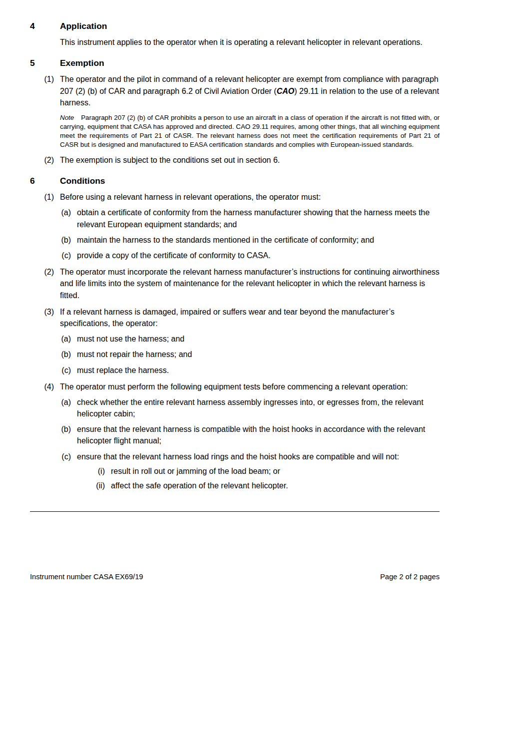4 Application
This instrument applies to the operator when it is operating a relevant helicopter in relevant operations.
5 Exemption
(1) The operator and the pilot in command of a relevant helicopter are exempt from compliance with paragraph 207 (2) (b) of CAR and paragraph 6.2 of Civil Aviation Order (CAO) 29.11 in relation to the use of a relevant harness.
Note Paragraph 207 (2) (b) of CAR prohibits a person to use an aircraft in a class of operation if the aircraft is not fitted with, or carrying, equipment that CASA has approved and directed. CAO 29.11 requires, among other things, that all winching equipment meet the requirements of Part 21 of CASR. The relevant harness does not meet the certification requirements of Part 21 of CASR but is designed and manufactured to EASA certification standards and complies with European-issued standards.
(2) The exemption is subject to the conditions set out in section 6.
6 Conditions
(1) Before using a relevant harness in relevant operations, the operator must:
(a) obtain a certificate of conformity from the harness manufacturer showing that the harness meets the relevant European equipment standards; and
(b) maintain the harness to the standards mentioned in the certificate of conformity; and
(c) provide a copy of the certificate of conformity to CASA.
(2) The operator must incorporate the relevant harness manufacturer’s instructions for continuing airworthiness and life limits into the system of maintenance for the relevant helicopter in which the relevant harness is fitted.
(3) If a relevant harness is damaged, impaired or suffers wear and tear beyond the manufacturer’s specifications, the operator:
(a) must not use the harness; and
(b) must not repair the harness; and
(c) must replace the harness.
(4) The operator must perform the following equipment tests before commencing a relevant operation:
(a) check whether the entire relevant harness assembly ingresses into, or egresses from, the relevant helicopter cabin;
(b) ensure that the relevant harness is compatible with the hoist hooks in accordance with the relevant helicopter flight manual;
(c) ensure that the relevant harness load rings and the hoist hooks are compatible and will not:
(i) result in roll out or jamming of the load beam; or
(ii) affect the safe operation of the relevant helicopter.
Instrument number CASA EX69/19 Page 2 of 2 pages